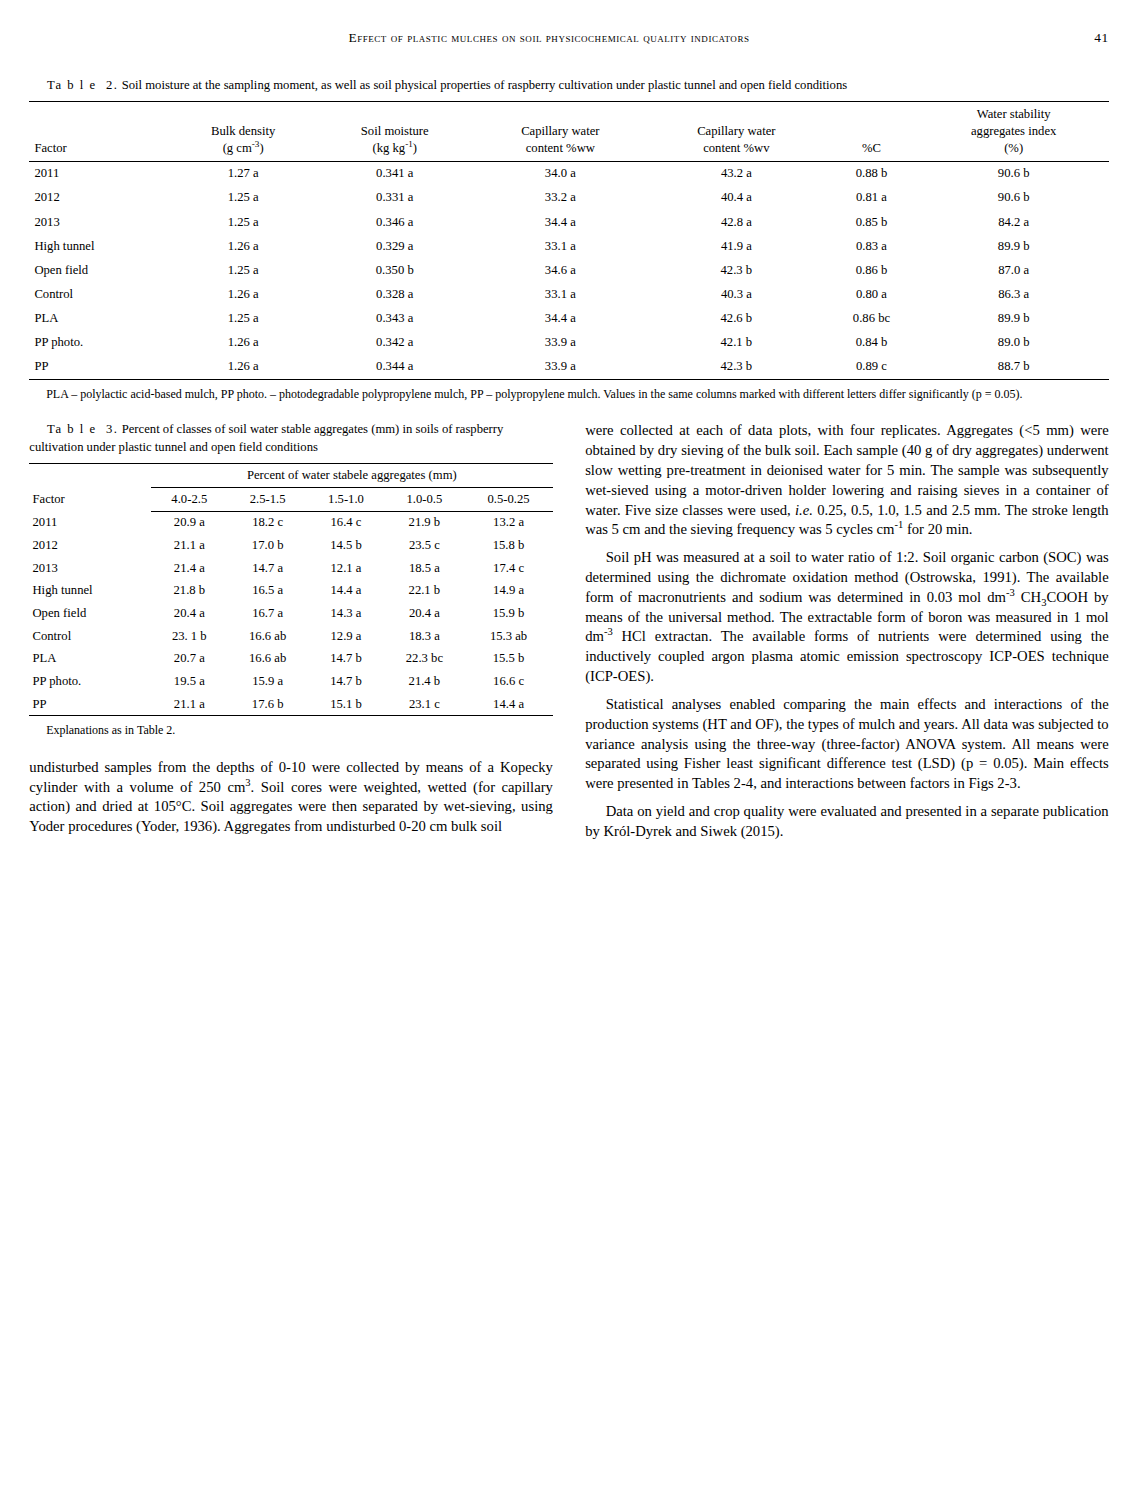Effect of plastic mulches on soil physicochemical quality indicators
41
Ta b l e 2. Soil moisture at the sampling moment, as well as soil physical properties of raspberry cultivation under plastic tunnel and open field conditions
| Factor | Bulk density (g cm -3 ) | Soil moisture (kg kg -1 ) | Capillary water content %ww | Capillary water content %wv | %C | Water stability aggregates index (%) |
| --- | --- | --- | --- | --- | --- | --- |
| 2011 | 1.27 a | 0.341 a | 34.0 a | 43.2 a | 0.88 b | 90.6 b |
| 2012 | 1.25 a | 0.331 a | 33.2 a | 40.4 a | 0.81 a | 90.6 b |
| 2013 | 1.25 a | 0.346 a | 34.4 a | 42.8 a | 0.85 b | 84.2 a |
| High tunnel | 1.26 a | 0.329 a | 33.1 a | 41.9 a | 0.83 a | 89.9 b |
| Open field | 1.25 a | 0.350 b | 34.6 a | 42.3 b | 0.86 b | 87.0 a |
| Control | 1.26 a | 0.328 a | 33.1 a | 40.3 a | 0.80 a | 86.3 a |
| PLA | 1.25 a | 0.343 a | 34.4 a | 42.6 b | 0.86 bc | 89.9 b |
| PP photo. | 1.26 a | 0.342 a | 33.9 a | 42.1 b | 0.84 b | 89.0 b |
| PP | 1.26 a | 0.344 a | 33.9 a | 42.3 b | 0.89 c | 88.7 b |
PLA – polylactic acid-based mulch, PP photo. – photodegradable polypropylene mulch, PP – polypropylene mulch. Values in the same columns marked with different letters differ significantly (p = 0.05).
Ta b l e 3. Percent of classes of soil water stable aggregates (mm) in soils of raspberry cultivation under plastic tunnel and open field conditions
| Factor | Percent of water stabele aggregates (mm) |
| --- | --- |
| 4.0-2.5 | 2.5-1.5 | 1.5-1.0 | 1.0-0.5 | 0.5-0.25 |
| 2011 | 20.9 a | 18.2 c | 16.4 c | 21.9 b | 13.2 a |
| 2012 | 21.1 a | 17.0 b | 14.5 b | 23.5 c | 15.8 b |
| 2013 | 21.4 a | 14.7 a | 12.1 a | 18.5 a | 17.4 c |
| High tunnel | 21.8 b | 16.5 a | 14.4 a | 22.1 b | 14.9 a |
| Open field | 20.4 a | 16.7 a | 14.3 a | 20.4 a | 15.9 b |
| Control | 23. 1 b | 16.6 ab | 12.9 a | 18.3 a | 15.3 ab |
| PLA | 20.7 a | 16.6 ab | 14.7 b | 22.3 bc | 15.5 b |
| PP photo. | 19.5 a | 15.9 a | 14.7 b | 21.4 b | 16.6 c |
| PP | 21.1 a | 17.6 b | 15.1 b | 23.1 c | 14.4 a |
Explanations as in Table 2.
undisturbed samples from the depths of 0-10 were collected by means of a Kopecky cylinder with a volume of 250 cm3. Soil cores were weighted, wetted (for capillary action) and dried at 105°C. Soil aggregates were then separated by wet-sieving, using Yoder procedures (Yoder, 1936). Aggregates from undisturbed 0-20 cm bulk soil
were collected at each of data plots, with four replicates. Aggregates (<5 mm) were obtained by dry sieving of the bulk soil. Each sample (40 g of dry aggregates) underwent slow wetting pre-treatment in deionised water for 5 min. The sample was subsequently wet-sieved using a motor-driven holder lowering and raising sieves in a container of water. Five size classes were used, i.e. 0.25, 0.5, 1.0, 1.5 and 2.5 mm. The stroke length was 5 cm and the sieving frequency was 5 cycles cm-1 for 20 min.
Soil pH was measured at a soil to water ratio of 1:2. Soil organic carbon (SOC) was determined using the dichromate oxidation method (Ostrowska, 1991). The available form of macronutrients and sodium was determined in 0.03 mol dm-3 CH3COOH by means of the universal method. The extractable form of boron was measured in 1 mol dm-3 HCl extractan. The available forms of nutrients were determined using the inductively coupled argon plasma atomic emission spectroscopy ICP-OES technique (ICP-OES).
Statistical analyses enabled comparing the main effects and interactions of the production systems (HT and OF), the types of mulch and years. All data was subjected to variance analysis using the three-way (three-factor) ANOVA system. All means were separated using Fisher least significant difference test (LSD) (p = 0.05). Main effects were presented in Tables 2-4, and interactions between factors in Figs 2-3.
Data on yield and crop quality were evaluated and presented in a separate publication by Król-Dyrek and Siwek (2015).